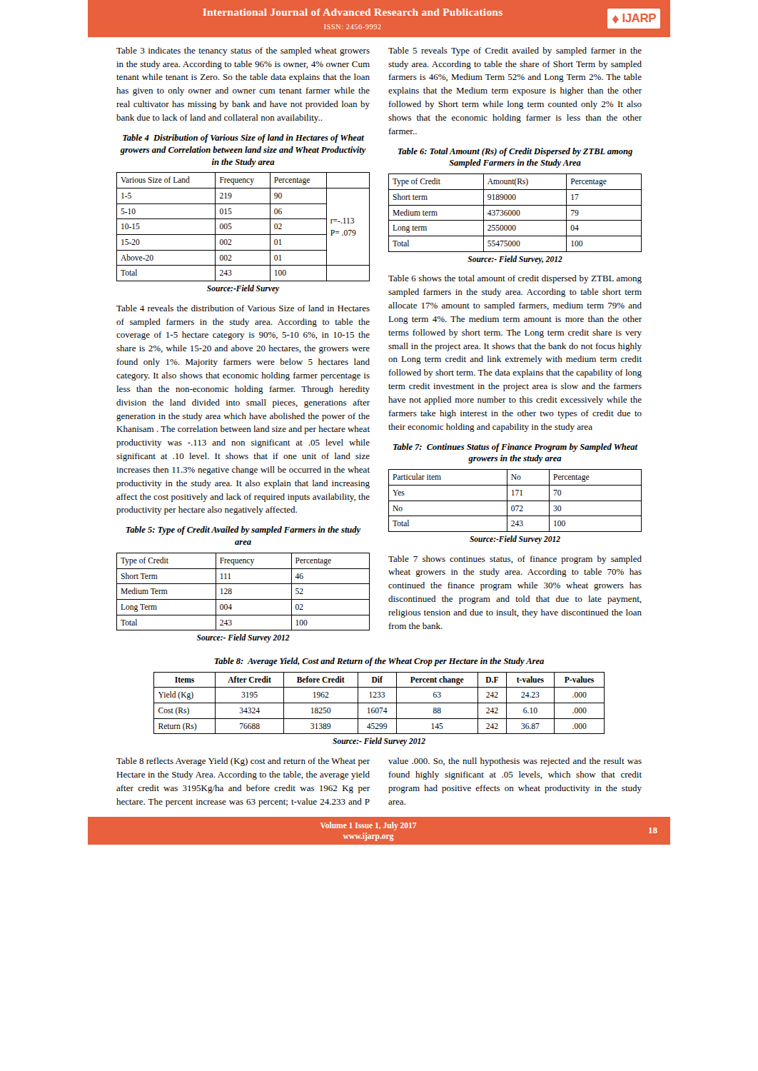International Journal of Advanced Research and Publications
ISSN: 2456-9992
♦IJARP
Table 3 indicates the tenancy status of the sampled wheat growers in the study area. According to table 96% is owner, 4% owner Cum tenant while tenant is Zero. So the table data explains that the loan has given to only owner and owner cum tenant farmer while the real cultivator has missing by bank and have not provided loan by bank due to lack of land and collateral non availability..
Table 4 Distribution of Various Size of land in Hectares of Wheat growers and Correlation between land size and Wheat Productivity in the Study area
| Various Size of Land | Frequency | Percentage | |
| --- | --- | --- | --- |
| 1-5 | 219 | 90 | r=-.113 P= .079 |
| 5-10 | 015 | 06 |
| 10-15 | 005 | 02 |
| 15-20 | 002 | 01 |
| Above-20 | 002 | 01 |
| Total | 243 | 100 | |
Source:-Field Survey
Table 4 reveals the distribution of Various Size of land in Hectares of sampled farmers in the study area. According to table the coverage of 1-5 hectare category is 90%, 5-10 6%, in 10-15 the share is 2%, while 15-20 and above 20 hectares, the growers were found only 1%. Majority farmers were below 5 hectares land category. It also shows that economic holding farmer percentage is less than the non-economic holding farmer. Through heredity division the land divided into small pieces, generations after generation in the study area which have abolished the power of the Khanisam . The correlation between land size and per hectare wheat productivity was -.113 and non significant at .05 level while significant at .10 level. It shows that if one unit of land size increases then 11.3% negative change will be occurred in the wheat productivity in the study area. It also explain that land increasing affect the cost positively and lack of required inputs availability, the productivity per hectare also negatively affected.
Table 5: Type of Credit Availed by sampled Farmers in the study area
| Type of Credit | Frequency | Percentage |
| --- | --- | --- |
| Short Term | 111 | 46 |
| Medium Term | 128 | 52 |
| Long Term | 004 | 02 |
| Total | 243 | 100 |
Source:- Field Survey 2012
Table 5 reveals Type of Credit availed by sampled farmer in the study area. According to table the share of Short Term by sampled farmers is 46%, Medium Term 52% and Long Term 2%. The table explains that the Medium term exposure is higher than the other followed by Short term while long term counted only 2% It also shows that the economic holding farmer is less than the other farmer..
Table 6: Total Amount (Rs) of Credit Dispersed by ZTBL among Sampled Farmers in the Study Area
| Type of Credit | Amount(Rs) | Percentage |
| --- | --- | --- |
| Short term | 9189000 | 17 |
| Medium term | 43736000 | 79 |
| Long term | 2550000 | 04 |
| Total | 55475000 | 100 |
Source:- Field Survey, 2012
Table 6 shows the total amount of credit dispersed by ZTBL among sampled farmers in the study area. According to table short term allocate 17% amount to sampled farmers, medium term 79% and Long term 4%. The medium term amount is more than the other terms followed by short term. The Long term credit share is very small in the project area. It shows that the bank do not focus highly on Long term credit and link extremely with medium term credit followed by short term. The data explains that the capability of long term credit investment in the project area is slow and the farmers have not applied more number to this credit excessively while the farmers take high interest in the other two types of credit due to their economic holding and capability in the study area
Table 7: Continues Status of Finance Program by Sampled Wheat growers in the study area
| Particular item | No | Percentage |
| --- | --- | --- |
| Yes | 171 | 70 |
| No | 072 | 30 |
| Total | 243 | 100 |
Source:-Field Survey 2012
Table 7 shows continues status, of finance program by sampled wheat growers in the study area. According to table 70% has continued the finance program while 30% wheat growers has discontinued the program and told that due to late payment, religious tension and due to insult, they have discontinued the loan from the bank.
Table 8: Average Yield, Cost and Return of the Wheat Crop per Hectare in the Study Area
| Items | After Credit | Before Credit | Dif | Percent change | D.F | t-values | P-values |
| --- | --- | --- | --- | --- | --- | --- | --- |
| Yield (Kg) | 3195 | 1962 | 1233 | 63 | 242 | 24.23 | .000 |
| Cost (Rs) | 34324 | 18250 | 16074 | 88 | 242 | 6.10 | .000 |
| Return (Rs) | 76688 | 31389 | 45299 | 145 | 242 | 36.87 | .000 |
Source:- Field Survey 2012
Table 8 reflects Average Yield (Kg) cost and return of the Wheat per Hectare in the Study Area. According to the table, the average yield after credit was 3195Kg/ha and before credit was 1962 Kg per hectare. The percent increase was 63 percent; t-value 24.233 and P value .000. So, the null hypothesis was rejected and the result was found highly significant at .05 levels, which show that credit program had positive effects on wheat productivity in the study area.
Volume 1 Issue 1, July 2017
www.ijarp.org
18